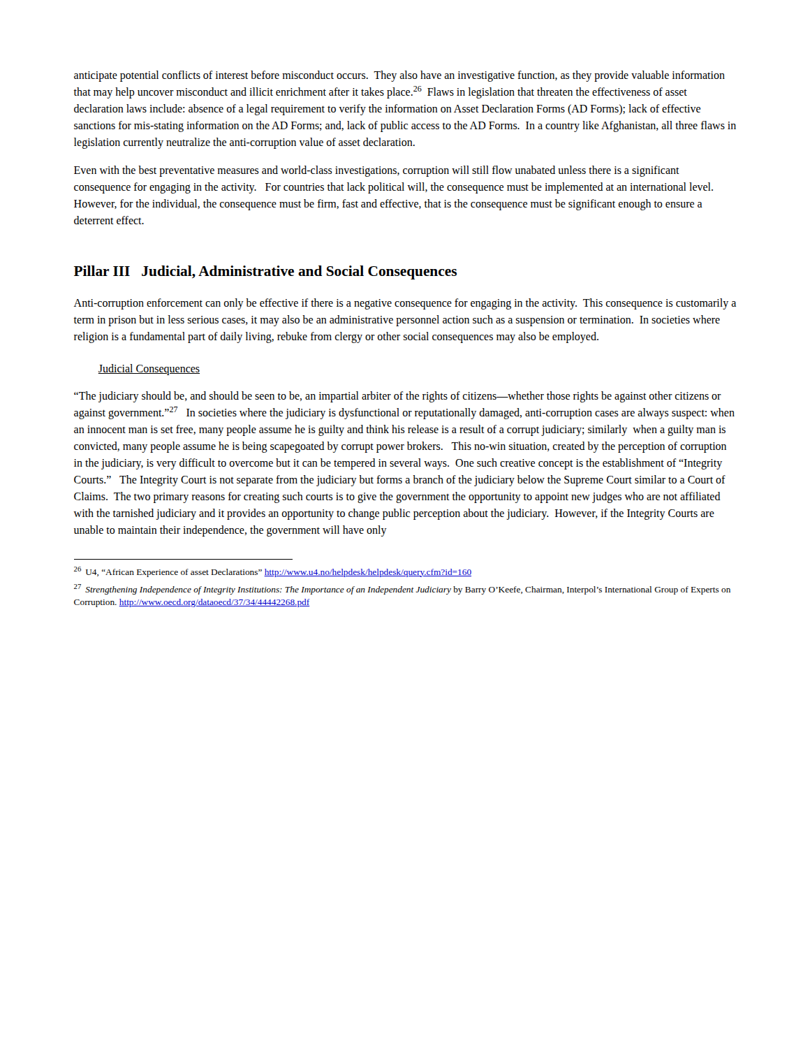anticipate potential conflicts of interest before misconduct occurs. They also have an investigative function, as they provide valuable information that may help uncover misconduct and illicit enrichment after it takes place.26 Flaws in legislation that threaten the effectiveness of asset declaration laws include: absence of a legal requirement to verify the information on Asset Declaration Forms (AD Forms); lack of effective sanctions for mis-stating information on the AD Forms; and, lack of public access to the AD Forms. In a country like Afghanistan, all three flaws in legislation currently neutralize the anti-corruption value of asset declaration.
Even with the best preventative measures and world-class investigations, corruption will still flow unabated unless there is a significant consequence for engaging in the activity. For countries that lack political will, the consequence must be implemented at an international level. However, for the individual, the consequence must be firm, fast and effective, that is the consequence must be significant enough to ensure a deterrent effect.
Pillar III Judicial, Administrative and Social Consequences
Anti-corruption enforcement can only be effective if there is a negative consequence for engaging in the activity. This consequence is customarily a term in prison but in less serious cases, it may also be an administrative personnel action such as a suspension or termination. In societies where religion is a fundamental part of daily living, rebuke from clergy or other social consequences may also be employed.
Judicial Consequences
“The judiciary should be, and should be seen to be, an impartial arbiter of the rights of citizens—whether those rights be against other citizens or against government.”27 In societies where the judiciary is dysfunctional or reputationally damaged, anti-corruption cases are always suspect: when an innocent man is set free, many people assume he is guilty and think his release is a result of a corrupt judiciary; similarly when a guilty man is convicted, many people assume he is being scapegoated by corrupt power brokers. This no-win situation, created by the perception of corruption in the judiciary, is very difficult to overcome but it can be tempered in several ways. One such creative concept is the establishment of “Integrity Courts.” The Integrity Court is not separate from the judiciary but forms a branch of the judiciary below the Supreme Court similar to a Court of Claims. The two primary reasons for creating such courts is to give the government the opportunity to appoint new judges who are not affiliated with the tarnished judiciary and it provides an opportunity to change public perception about the judiciary. However, if the Integrity Courts are unable to maintain their independence, the government will have only
26 U4, “African Experience of asset Declarations” http://www.u4.no/helpdesk/helpdesk/query.cfm?id=160
27 Strengthening Independence of Integrity Institutions: The Importance of an Independent Judiciary by Barry O’Keefe, Chairman, Interpol’s International Group of Experts on Corruption. http://www.oecd.org/dataoecd/37/34/44442268.pdf